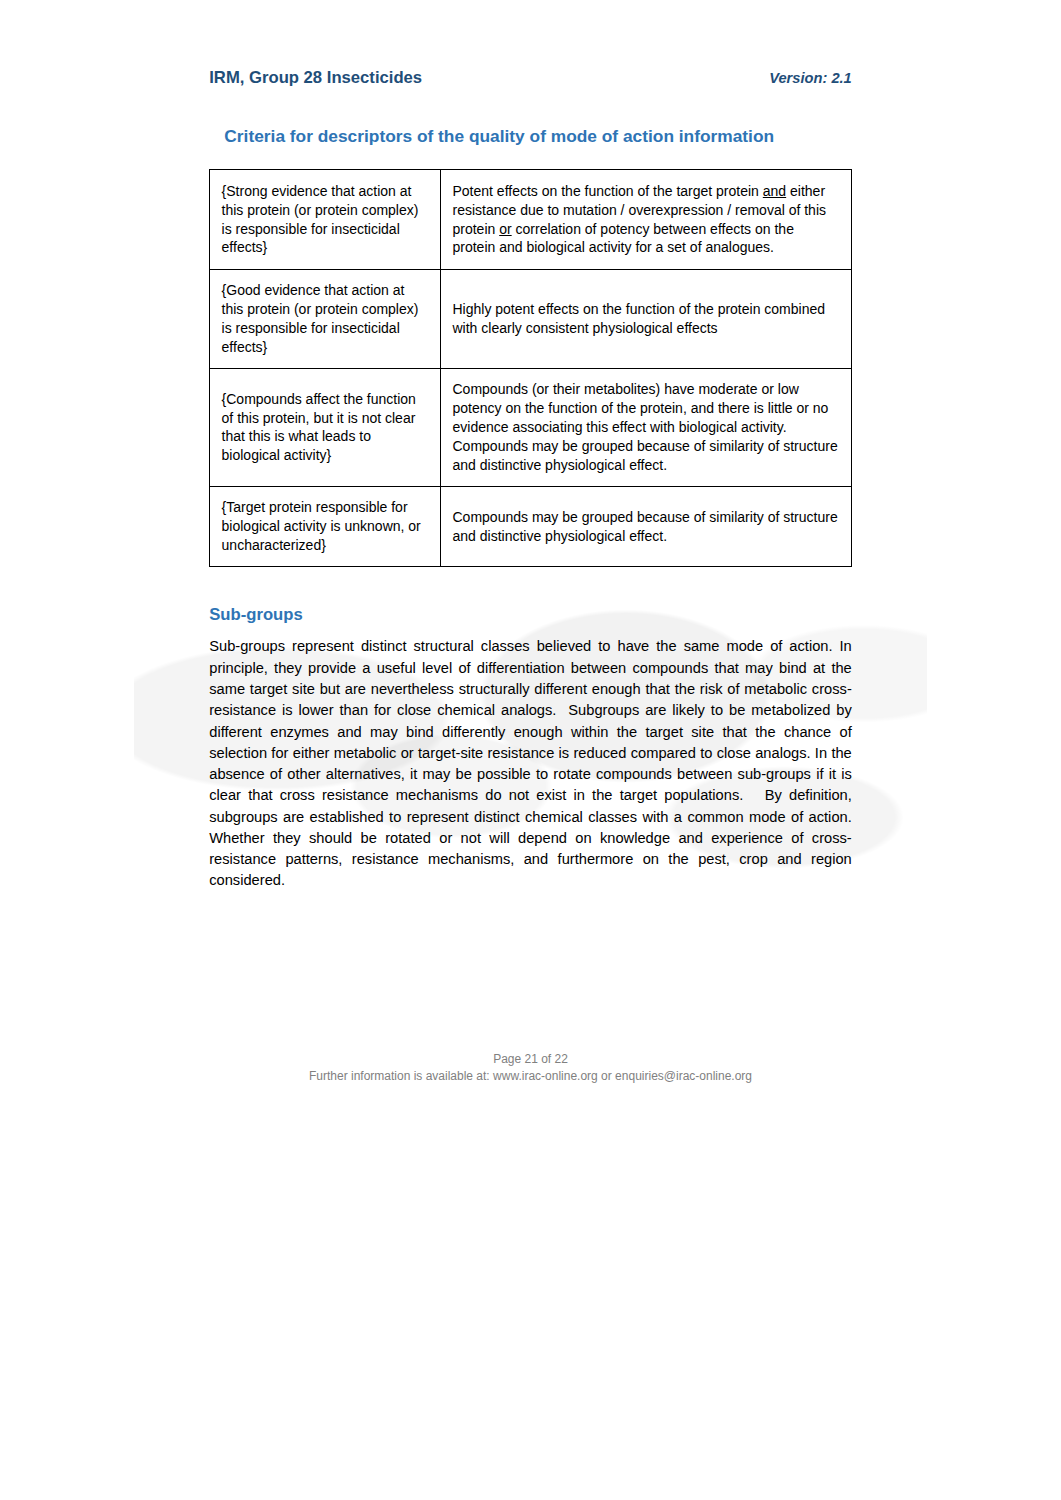IRM, Group 28 Insecticides
Version: 2.1
Criteria for descriptors of the quality of mode of action information
| {Strong evidence that action at this protein (or protein complex) is responsible for insecticidal effects} | Potent effects on the function of the target protein and either resistance due to mutation / overexpression / removal of this protein or correlation of potency between effects on the protein and biological activity for a set of analogues. |
| {Good evidence that action at this protein (or protein complex) is responsible for insecticidal effects} | Highly potent effects on the function of the protein combined with clearly consistent physiological effects |
| {Compounds affect the function of this protein, but it is not clear that this is what leads to biological activity} | Compounds (or their metabolites) have moderate or low potency on the function of the protein, and there is little or no evidence associating this effect with biological activity. Compounds may be grouped because of similarity of structure and distinctive physiological effect. |
| {Target protein responsible for biological activity is unknown, or uncharacterized} | Compounds may be grouped because of similarity of structure and distinctive physiological effect. |
Sub-groups
Sub-groups represent distinct structural classes believed to have the same mode of action. In principle, they provide a useful level of differentiation between compounds that may bind at the same target site but are nevertheless structurally different enough that the risk of metabolic cross-resistance is lower than for close chemical analogs. Subgroups are likely to be metabolized by different enzymes and may bind differently enough within the target site that the chance of selection for either metabolic or target-site resistance is reduced compared to close analogs. In the absence of other alternatives, it may be possible to rotate compounds between sub-groups if it is clear that cross resistance mechanisms do not exist in the target populations. By definition, subgroups are established to represent distinct chemical classes with a common mode of action. Whether they should be rotated or not will depend on knowledge and experience of cross-resistance patterns, resistance mechanisms, and furthermore on the pest, crop and region considered.
Page 21 of 22
Further information is available at: www.irac-online.org or enquiries@irac-online.org